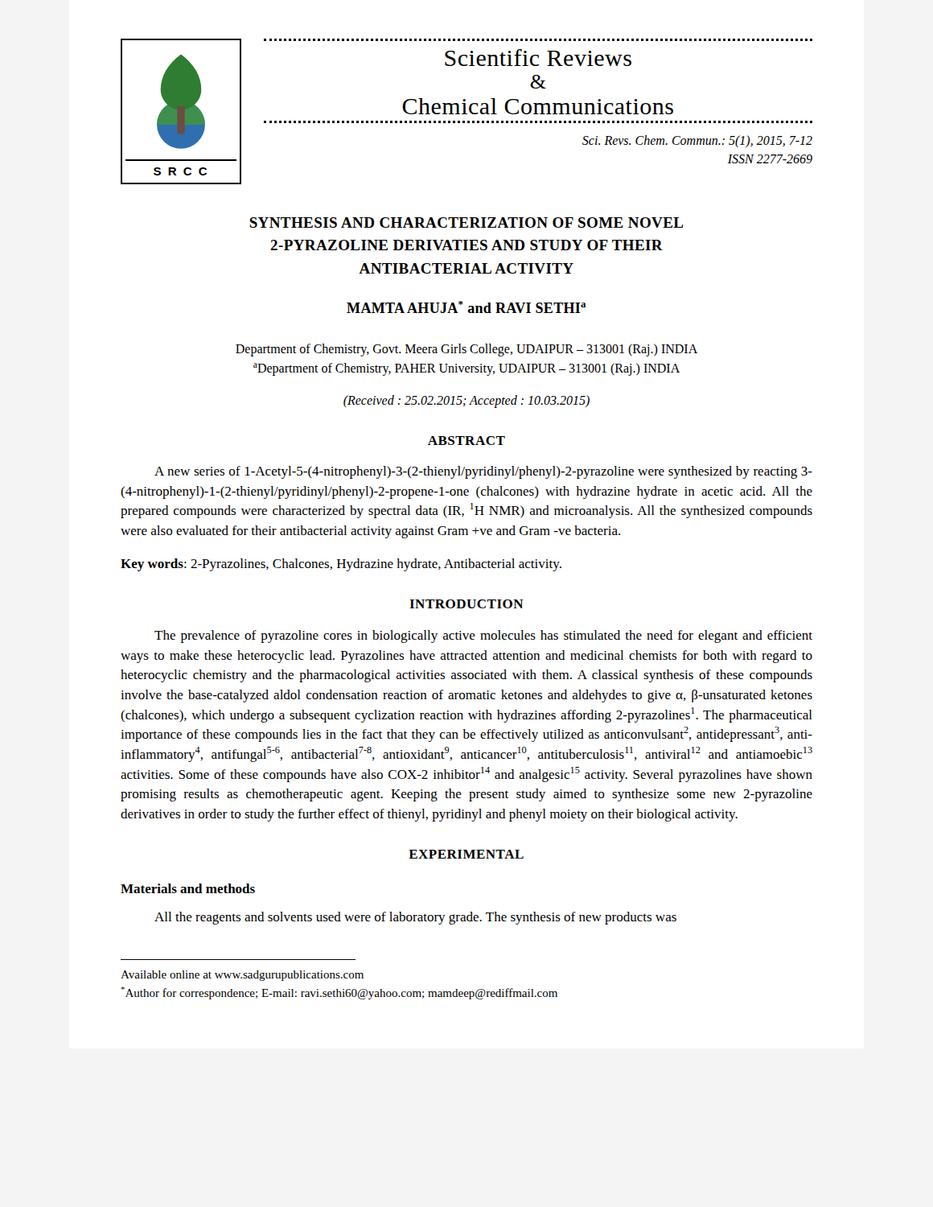S R C C
Scientific Reviews & Chemical Communications
Sci. Revs. Chem. Commun.: 5(1), 2015, 7-12
ISSN 2277-2669
Synthesis and Characterization of Some Novel
2-Pyrazoline Derivaties and Study of Their
Antibacterial Activity
MAMTA AHUJA* and RAVI SETHIa
Department of Chemistry, Govt. Meera Girls College, UDAIPUR – 313001 (Raj.) INDIA
aDepartment of Chemistry, PAHER University, UDAIPUR – 313001 (Raj.) INDIA
(Received : 25.02.2015; Accepted : 10.03.2015)
Abstract
A new series of 1-Acetyl-5-(4-nitrophenyl)-3-(2-thienyl/pyridinyl/phenyl)-2-pyrazoline were synthesized by reacting 3-(4-nitrophenyl)-1-(2-thienyl/pyridinyl/phenyl)-2-propene-1-one (chalcones) with hydrazine hydrate in acetic acid. All the prepared compounds were characterized by spectral data (IR, 1H NMR) and microanalysis. All the synthesized compounds were also evaluated for their antibacterial activity against Gram +ve and Gram -ve bacteria.
Key words: 2-Pyrazolines, Chalcones, Hydrazine hydrate, Antibacterial activity.
Introduction
The prevalence of pyrazoline cores in biologically active molecules has stimulated the need for elegant and efficient ways to make these heterocyclic lead. Pyrazolines have attracted attention and medicinal chemists for both with regard to heterocyclic chemistry and the pharmacological activities associated with them. A classical synthesis of these compounds involve the base-catalyzed aldol condensation reaction of aromatic ketones and aldehydes to give α, β-unsaturated ketones (chalcones), which undergo a subsequent cyclization reaction with hydrazines affording 2-pyrazolines1. The pharmaceutical importance of these compounds lies in the fact that they can be effectively utilized as anticonvulsant2, antidepressant3, anti-inflammatory4, antifungal5-6, antibacterial7-8, antioxidant9, anticancer10, antituberculosis11, antiviral12 and antiamoebic13 activities. Some of these compounds have also COX-2 inhibitor14 and analgesic15 activity. Several pyrazolines have shown promising results as chemotherapeutic agent. Keeping the present study aimed to synthesize some new 2-pyrazoline derivatives in order to study the further effect of thienyl, pyridinyl and phenyl moiety on their biological activity.
Experimental
Materials and methods
All the reagents and solvents used were of laboratory grade. The synthesis of new products was
Available online at www.sadgurupublications.com
*Author for correspondence; E-mail: ravi.sethi60@yahoo.com; mamdeep@rediffmail.com